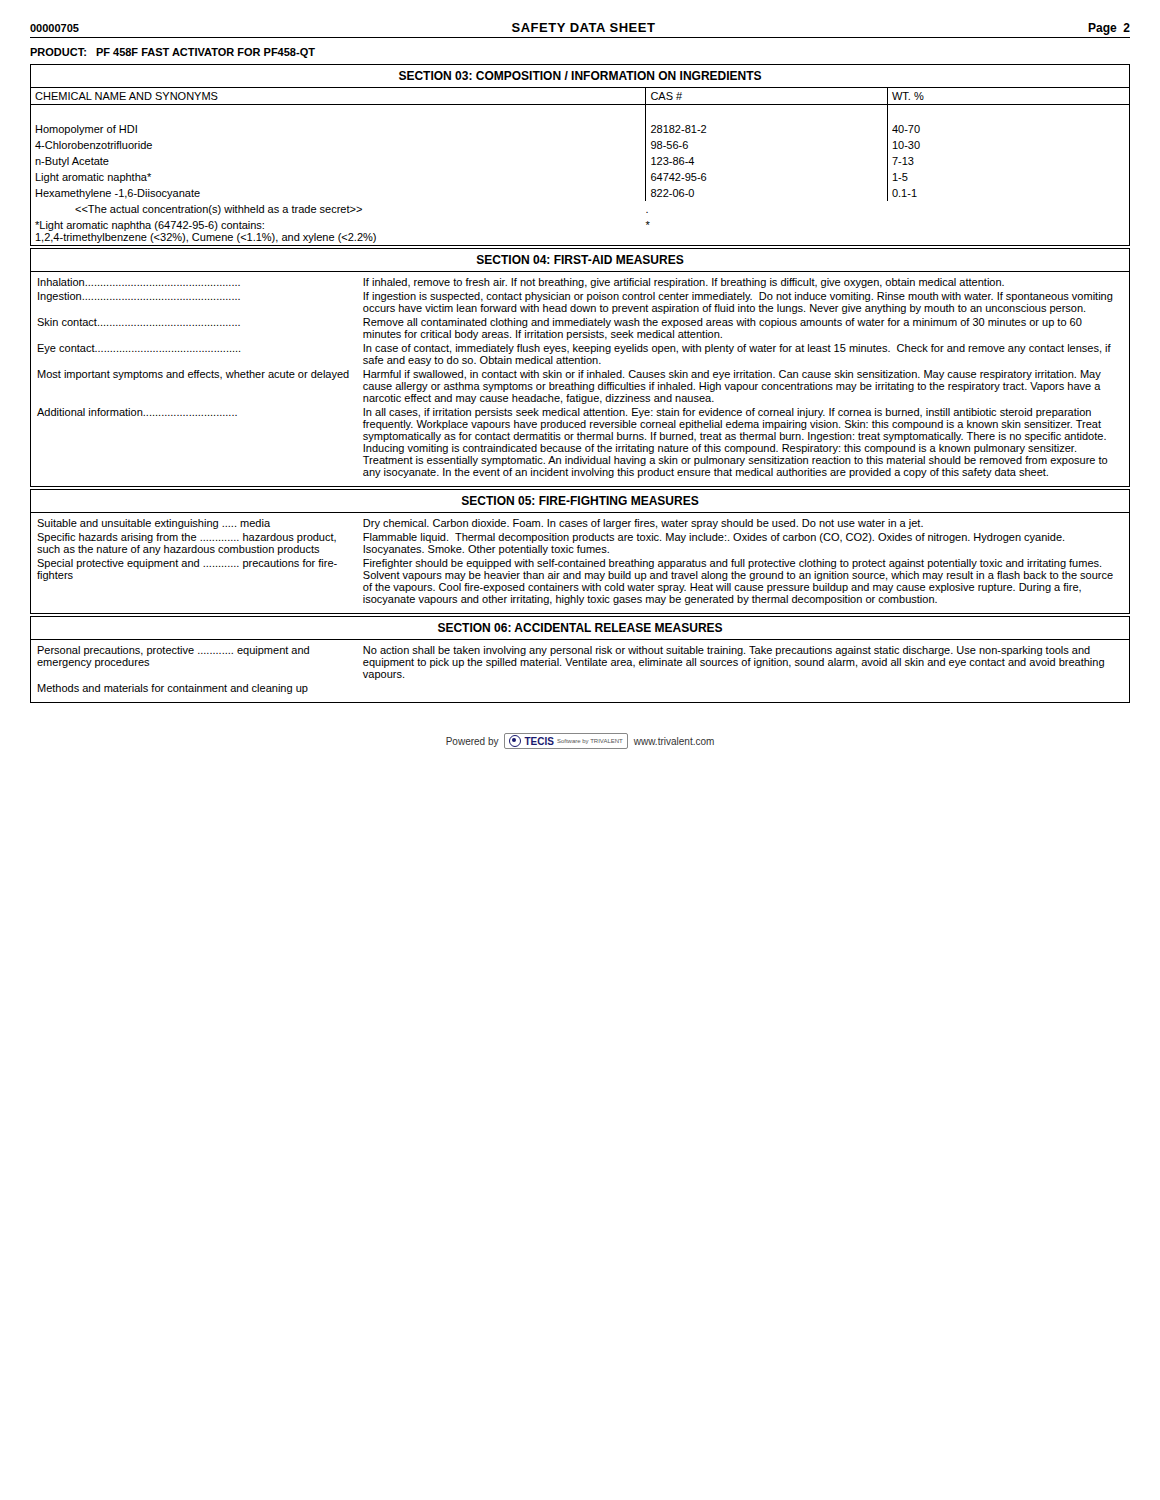00000705 SAFETY DATA SHEET Page 2
PRODUCT: PF 458F FAST ACTIVATOR FOR PF458-QT
SECTION 03: COMPOSITION / INFORMATION ON INGREDIENTS
| CHEMICAL NAME AND SYNONYMS | CAS # | WT. % |
| --- | --- | --- |
| Homopolymer of HDI | 28182-81-2 | 40-70 |
| 4-Chlorobenzotrifluoride | 98-56-6 | 10-30 |
| n-Butyl Acetate | 123-86-4 | 7-13 |
| Light aromatic naphtha* | 64742-95-6 | 1-5 |
| Hexamethylene -1,6-Diisocyanate | 822-06-0 | 0.1-1 |
<<The actual concentration(s) withheld as a trade secret>> .
*Light aromatic naphtha (64742-95-6) contains:
1,2,4-trimethylbenzene (<32%), Cumene (<1.1%), and xylene (<2.2%)
*
SECTION 04: FIRST-AID MEASURES
Inhalation...................................................
If inhaled, remove to fresh air. If not breathing, give artificial respiration. If breathing is difficult, give oxygen, obtain medical attention.
Ingestion....................................................
If ingestion is suspected, contact physician or poison control center immediately. Do not induce vomiting. Rinse mouth with water. If spontaneous vomiting occurs have victim lean forward with head down to prevent aspiration of fluid into the lungs. Never give anything by mouth to an unconscious person.
Skin contact...............................................
Remove all contaminated clothing and immediately wash the exposed areas with copious amounts of water for a minimum of 30 minutes or up to 60 minutes for critical body areas. If irritation persists, seek medical attention.
Eye contact................................................
In case of contact, immediately flush eyes, keeping eyelids open, with plenty of water for at least 15 minutes. Check for and remove any contact lenses, if safe and easy to do so. Obtain medical attention.
Most important symptoms and effects, whether acute or delayed
Harmful if swallowed, in contact with skin or if inhaled. Causes skin and eye irritation. Can cause skin sensitization. May cause respiratory irritation. May cause allergy or asthma symptoms or breathing difficulties if inhaled. High vapour concentrations may be irritating to the respiratory tract. Vapors have a narcotic effect and may cause headache, fatigue, dizziness and nausea.
Additional information...............................
In all cases, if irritation persists seek medical attention. Eye: stain for evidence of corneal injury. If cornea is burned, instill antibiotic steroid preparation frequently. Workplace vapours have produced reversible corneal epithelial edema impairing vision. Skin: this compound is a known skin sensitizer. Treat symptomatically as for contact dermatitis or thermal burns. If burned, treat as thermal burn. Ingestion: treat symptomatically. There is no specific antidote. Inducing vomiting is contraindicated because of the irritating nature of this compound. Respiratory: this compound is a known pulmonary sensitizer. Treatment is essentially symptomatic. An individual having a skin or pulmonary sensitization reaction to this material should be removed from exposure to any isocyanate. In the event of an incident involving this product ensure that medical authorities are provided a copy of this safety data sheet.
SECTION 05: FIRE-FIGHTING MEASURES
Suitable and unsuitable extinguishing ..... media
Dry chemical. Carbon dioxide. Foam. In cases of larger fires, water spray should be used. Do not use water in a jet.
Specific hazards arising from the ............. hazardous product, such as the nature of any hazardous combustion products
Flammable liquid. Thermal decomposition products are toxic. May include:. Oxides of carbon (CO, CO2). Oxides of nitrogen. Hydrogen cyanide. Isocyanates. Smoke. Other potentially toxic fumes.
Special protective equipment and ............ precautions for fire-fighters
Firefighter should be equipped with self-contained breathing apparatus and full protective clothing to protect against potentially toxic and irritating fumes. Solvent vapours may be heavier than air and may build up and travel along the ground to an ignition source, which may result in a flash back to the source of the vapours. Cool fire-exposed containers with cold water spray. Heat will cause pressure buildup and may cause explosive rupture. During a fire, isocyanate vapours and other irritating, highly toxic gases may be generated by thermal decomposition or combustion.
SECTION 06: ACCIDENTAL RELEASE MEASURES
Personal precautions, protective ............ equipment and emergency procedures
No action shall be taken involving any personal risk or without suitable training. Take precautions against static discharge. Use non-sparking tools and equipment to pick up the spilled material. Ventilate area, eliminate all sources of ignition, sound alarm, avoid all skin and eye contact and avoid breathing vapours.
Methods and materials for containment and cleaning up
Powered by TECISSoftware by TRIVALENT www.trivalent.com